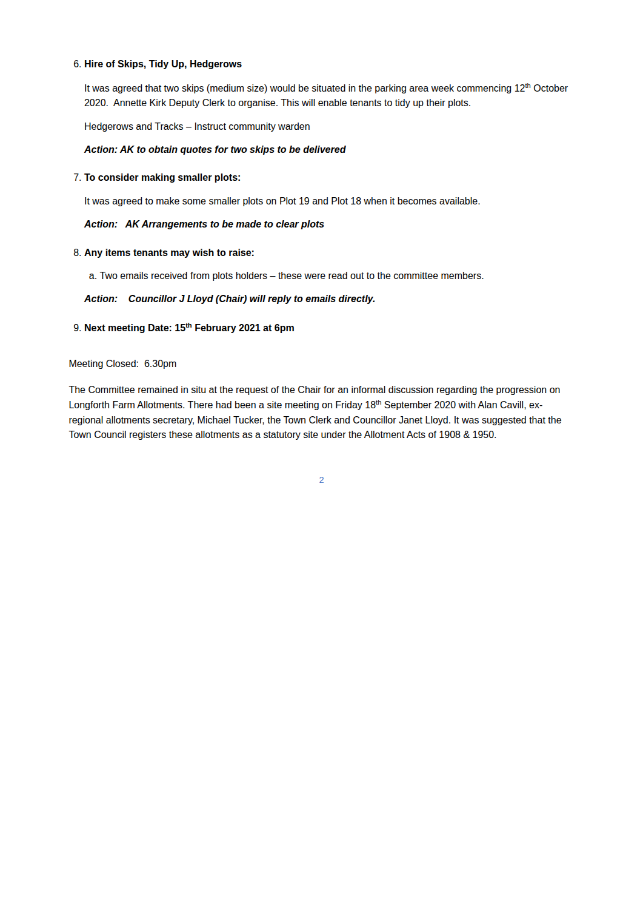Hire of Skips, Tidy Up, Hedgerows
It was agreed that two skips (medium size) would be situated in the parking area week commencing 12th October 2020. Annette Kirk Deputy Clerk to organise. This will enable tenants to tidy up their plots.
Hedgerows and Tracks – Instruct community warden
Action: AK to obtain quotes for two skips to be delivered
To consider making smaller plots:
It was agreed to make some smaller plots on Plot 19 and Plot 18 when it becomes available.
Action: AK Arrangements to be made to clear plots
Any items tenants may wish to raise:
Two emails received from plots holders – these were read out to the committee members.
Action: Councillor J Lloyd (Chair) will reply to emails directly.
Next meeting Date: 15th February 2021 at 6pm
Meeting Closed: 6.30pm
The Committee remained in situ at the request of the Chair for an informal discussion regarding the progression on Longforth Farm Allotments. There had been a site meeting on Friday 18th September 2020 with Alan Cavill, ex-regional allotments secretary, Michael Tucker, the Town Clerk and Councillor Janet Lloyd. It was suggested that the Town Council registers these allotments as a statutory site under the Allotment Acts of 1908 & 1950.
2